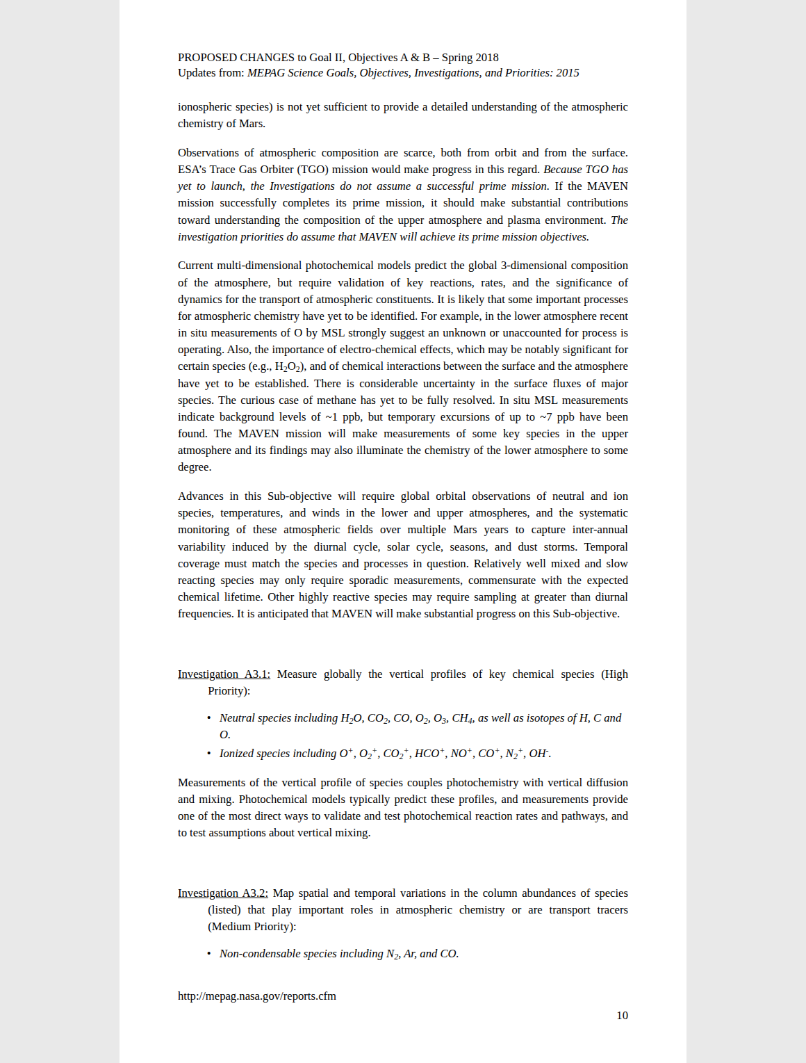PROPOSED CHANGES to Goal II, Objectives A & B – Spring 2018
Updates from: MEPAG Science Goals, Objectives, Investigations, and Priorities: 2015
ionospheric species) is not yet sufficient to provide a detailed understanding of the atmospheric chemistry of Mars.
Observations of atmospheric composition are scarce, both from orbit and from the surface. ESA’s Trace Gas Orbiter (TGO) mission would make progress in this regard. Because TGO has yet to launch, the Investigations do not assume a successful prime mission. If the MAVEN mission successfully completes its prime mission, it should make substantial contributions toward understanding the composition of the upper atmosphere and plasma environment. The investigation priorities do assume that MAVEN will achieve its prime mission objectives.
Current multi-dimensional photochemical models predict the global 3-dimensional composition of the atmosphere, but require validation of key reactions, rates, and the significance of dynamics for the transport of atmospheric constituents. It is likely that some important processes for atmospheric chemistry have yet to be identified. For example, in the lower atmosphere recent in situ measurements of O by MSL strongly suggest an unknown or unaccounted for process is operating. Also, the importance of electro-chemical effects, which may be notably significant for certain species (e.g., H2O2), and of chemical interactions between the surface and the atmosphere have yet to be established. There is considerable uncertainty in the surface fluxes of major species. The curious case of methane has yet to be fully resolved. In situ MSL measurements indicate background levels of ~1 ppb, but temporary excursions of up to ~7 ppb have been found. The MAVEN mission will make measurements of some key species in the upper atmosphere and its findings may also illuminate the chemistry of the lower atmosphere to some degree.
Advances in this Sub-objective will require global orbital observations of neutral and ion species, temperatures, and winds in the lower and upper atmospheres, and the systematic monitoring of these atmospheric fields over multiple Mars years to capture inter-annual variability induced by the diurnal cycle, solar cycle, seasons, and dust storms. Temporal coverage must match the species and processes in question. Relatively well mixed and slow reacting species may only require sporadic measurements, commensurate with the expected chemical lifetime. Other highly reactive species may require sampling at greater than diurnal frequencies. It is anticipated that MAVEN will make substantial progress on this Sub-objective.
Investigation A3.1: Measure globally the vertical profiles of key chemical species (High Priority):
Neutral species including H2O, CO2, CO, O2, O3, CH4, as well as isotopes of H, C and O.
Ionized species including O+, O2+, CO2+, HCO+, NO+, CO+, N2+, OH-.
Measurements of the vertical profile of species couples photochemistry with vertical diffusion and mixing. Photochemical models typically predict these profiles, and measurements provide one of the most direct ways to validate and test photochemical reaction rates and pathways, and to test assumptions about vertical mixing.
Investigation A3.2: Map spatial and temporal variations in the column abundances of species (listed) that play important roles in atmospheric chemistry or are transport tracers (Medium Priority):
Non-condensable species including N2, Ar, and CO.
http://mepag.nasa.gov/reports.cfm
10